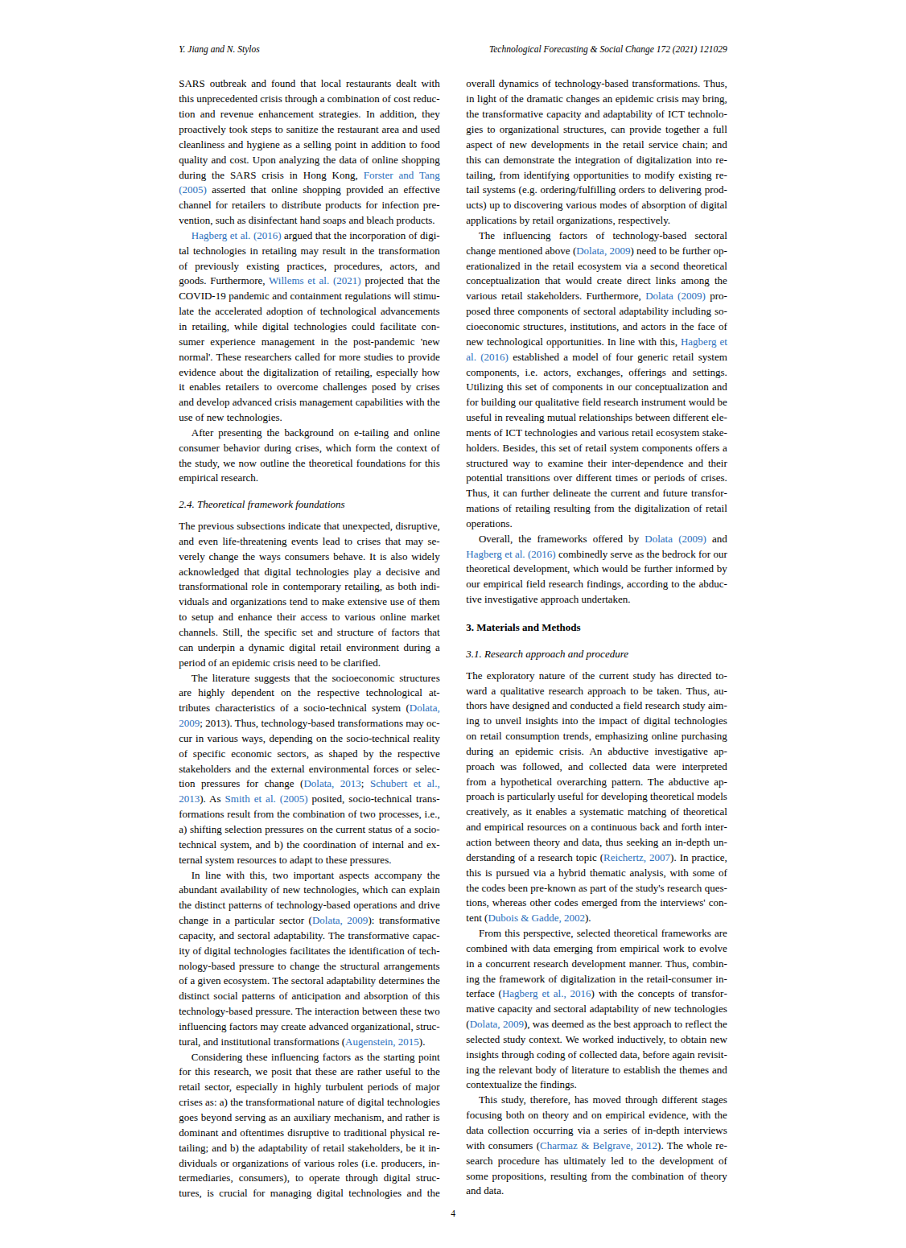Y. Jiang and N. Stylos Technological Forecasting & Social Change 172 (2021) 121029
SARS outbreak and found that local restaurants dealt with this unprecedented crisis through a combination of cost reduction and revenue enhancement strategies. In addition, they proactively took steps to sanitize the restaurant area and used cleanliness and hygiene as a selling point in addition to food quality and cost. Upon analyzing the data of online shopping during the SARS crisis in Hong Kong, Forster and Tang (2005) asserted that online shopping provided an effective channel for retailers to distribute products for infection prevention, such as disinfectant hand soaps and bleach products.
Hagberg et al. (2016) argued that the incorporation of digital technologies in retailing may result in the transformation of previously existing practices, procedures, actors, and goods. Furthermore, Willems et al. (2021) projected that the COVID-19 pandemic and containment regulations will stimulate the accelerated adoption of technological advancements in retailing, while digital technologies could facilitate consumer experience management in the post-pandemic 'new normal'. These researchers called for more studies to provide evidence about the digitalization of retailing, especially how it enables retailers to overcome challenges posed by crises and develop advanced crisis management capabilities with the use of new technologies.
After presenting the background on e-tailing and online consumer behavior during crises, which form the context of the study, we now outline the theoretical foundations for this empirical research.
2.4. Theoretical framework foundations
The previous subsections indicate that unexpected, disruptive, and even life-threatening events lead to crises that may severely change the ways consumers behave. It is also widely acknowledged that digital technologies play a decisive and transformational role in contemporary retailing, as both individuals and organizations tend to make extensive use of them to setup and enhance their access to various online market channels. Still, the specific set and structure of factors that can underpin a dynamic digital retail environment during a period of an epidemic crisis need to be clarified.
The literature suggests that the socioeconomic structures are highly dependent on the respective technological attributes characteristics of a socio-technical system (Dolata, 2009; 2013). Thus, technology-based transformations may occur in various ways, depending on the socio-technical reality of specific economic sectors, as shaped by the respective stakeholders and the external environmental forces or selection pressures for change (Dolata, 2013; Schubert et al., 2013). As Smith et al. (2005) posited, socio-technical transformations result from the combination of two processes, i.e., a) shifting selection pressures on the current status of a socio-technical system, and b) the coordination of internal and external system resources to adapt to these pressures.
In line with this, two important aspects accompany the abundant availability of new technologies, which can explain the distinct patterns of technology-based operations and drive change in a particular sector (Dolata, 2009): transformative capacity, and sectoral adaptability. The transformative capacity of digital technologies facilitates the identification of technology-based pressure to change the structural arrangements of a given ecosystem. The sectoral adaptability determines the distinct social patterns of anticipation and absorption of this technology-based pressure. The interaction between these two influencing factors may create advanced organizational, structural, and institutional transformations (Augenstein, 2015).
Considering these influencing factors as the starting point for this research, we posit that these are rather useful to the retail sector, especially in highly turbulent periods of major crises as: a) the transformational nature of digital technologies goes beyond serving as an auxiliary mechanism, and rather is dominant and oftentimes disruptive to traditional physical retailing; and b) the adaptability of retail stakeholders, be it individuals or organizations of various roles (i.e. producers, intermediaries, consumers), to operate through digital structures, is crucial for managing digital technologies and the overall dynamics of technology-based transformations. Thus, in light of the dramatic changes an epidemic crisis may bring, the transformative capacity and adaptability of ICT technologies to organizational structures, can provide together a full aspect of new developments in the retail service chain; and this can demonstrate the integration of digitalization into retailing, from identifying opportunities to modify existing retail systems (e.g. ordering/fulfilling orders to delivering products) up to discovering various modes of absorption of digital applications by retail organizations, respectively.
The influencing factors of technology-based sectoral change mentioned above (Dolata, 2009) need to be further operationalized in the retail ecosystem via a second theoretical conceptualization that would create direct links among the various retail stakeholders. Furthermore, Dolata (2009) proposed three components of sectoral adaptability including socioeconomic structures, institutions, and actors in the face of new technological opportunities. In line with this, Hagberg et al. (2016) established a model of four generic retail system components, i.e. actors, exchanges, offerings and settings. Utilizing this set of components in our conceptualization and for building our qualitative field research instrument would be useful in revealing mutual relationships between different elements of ICT technologies and various retail ecosystem stakeholders. Besides, this set of retail system components offers a structured way to examine their inter-dependence and their potential transitions over different times or periods of crises. Thus, it can further delineate the current and future transformations of retailing resulting from the digitalization of retail operations.
Overall, the frameworks offered by Dolata (2009) and Hagberg et al. (2016) combinedly serve as the bedrock for our theoretical development, which would be further informed by our empirical field research findings, according to the abductive investigative approach undertaken.
3. Materials and Methods
3.1. Research approach and procedure
The exploratory nature of the current study has directed toward a qualitative research approach to be taken. Thus, authors have designed and conducted a field research study aiming to unveil insights into the impact of digital technologies on retail consumption trends, emphasizing online purchasing during an epidemic crisis. An abductive investigative approach was followed, and collected data were interpreted from a hypothetical overarching pattern. The abductive approach is particularly useful for developing theoretical models creatively, as it enables a systematic matching of theoretical and empirical resources on a continuous back and forth interaction between theory and data, thus seeking an in-depth understanding of a research topic (Reichertz, 2007). In practice, this is pursued via a hybrid thematic analysis, with some of the codes been pre-known as part of the study's research questions, whereas other codes emerged from the interviews' content (Dubois & Gadde, 2002).
From this perspective, selected theoretical frameworks are combined with data emerging from empirical work to evolve in a concurrent research development manner. Thus, combining the framework of digitalization in the retail-consumer interface (Hagberg et al., 2016) with the concepts of transformative capacity and sectoral adaptability of new technologies (Dolata, 2009), was deemed as the best approach to reflect the selected study context. We worked inductively, to obtain new insights through coding of collected data, before again revisiting the relevant body of literature to establish the themes and contextualize the findings.
This study, therefore, has moved through different stages focusing both on theory and on empirical evidence, with the data collection occurring via a series of in-depth interviews with consumers (Charmaz & Belgrave, 2012). The whole research procedure has ultimately led to the development of some propositions, resulting from the combination of theory and data.
4